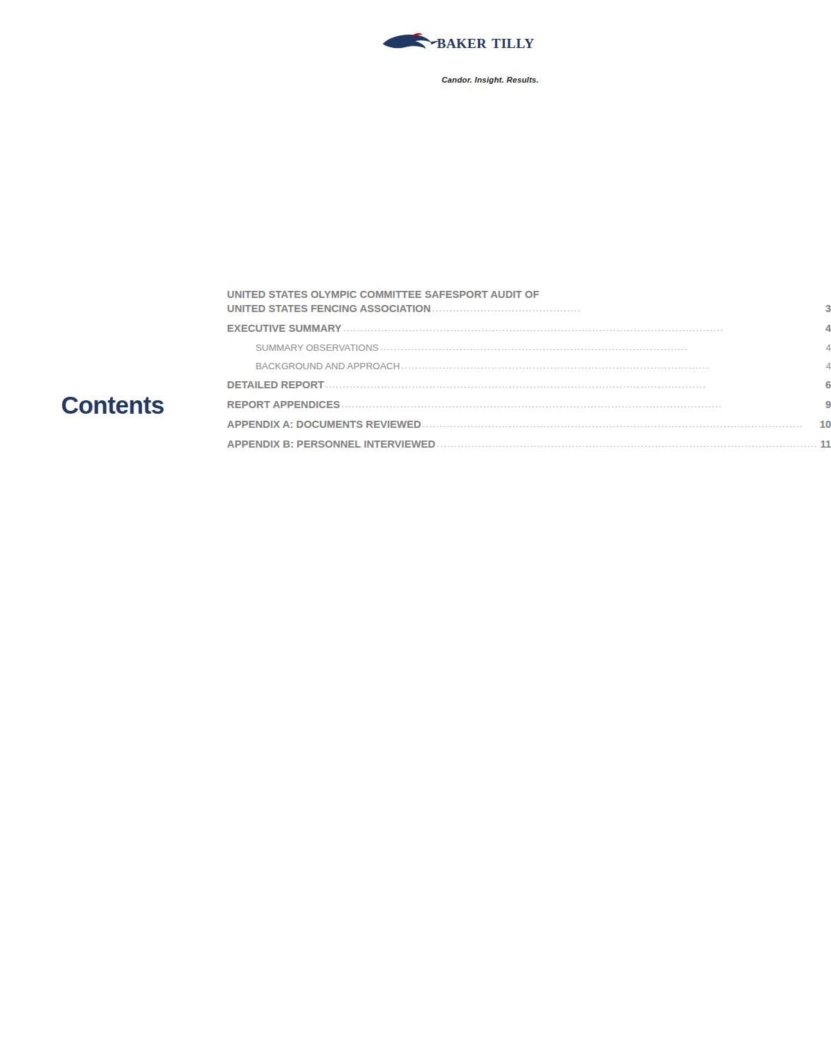BAKER TILLY
Candor. Insight. Results.
Contents
UNITED STATES OLYMPIC COMMITTEE SAFESPORT AUDIT OF UNITED STATES FENCING ASSOCIATION ........................................... 3
EXECUTIVE SUMMARY .............................................................................................................. 4
SUMMARY OBSERVATIONS ......................................................................................... 4
BACKGROUND AND APPROACH ......................................................................................... 4
DETAILED REPORT .............................................................................................................. 6
REPORT APPENDICES .............................................................................................................. 9
APPENDIX A: DOCUMENTS REVIEWED .............................................................................................................. 10
APPENDIX B: PERSONNEL INTERVIEWED .............................................................................................................. 11